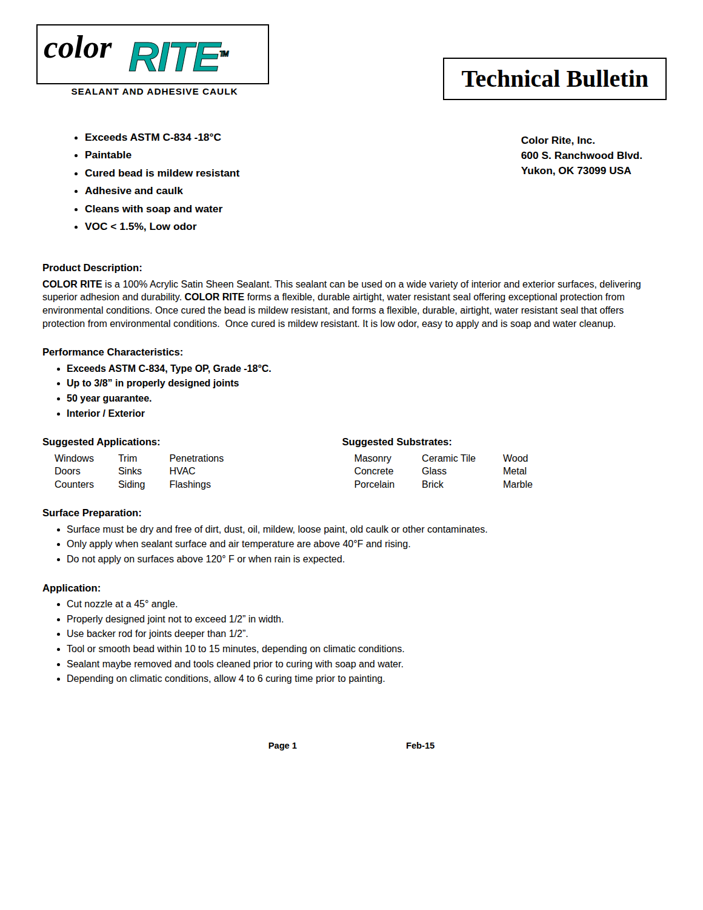color RITETM
SEALANT AND ADHESIVE CAULK
Technical Bulletin
Exceeds ASTM C-834 -18°C
Paintable
Cured bead is mildew resistant
Adhesive and caulk
Cleans with soap and water
VOC < 1.5%, Low odor
Color Rite, Inc.
600 S. Ranchwood Blvd.
Yukon, OK 73099 USA
Product Description:
COLOR RITE is a 100% Acrylic Satin Sheen Sealant. This sealant can be used on a wide variety of interior and exterior surfaces, delivering superior adhesion and durability. COLOR RITE forms a flexible, durable airtight, water resistant seal offering exceptional protection from environmental conditions. Once cured the bead is mildew resistant, and forms a flexible, durable, airtight, water resistant seal that offers protection from environmental conditions. Once cured is mildew resistant. It is low odor, easy to apply and is soap and water cleanup.
Performance Characteristics:
Exceeds ASTM C-834, Type OP, Grade -18°C.
Up to 3/8” in properly designed joints
50 year guarantee.
Interior / Exterior
Suggested Applications:
| Windows | Trim | Penetrations |
| Doors | Sinks | HVAC |
| Counters | Siding | Flashings |
Suggested Substrates:
| Masonry | Ceramic Tile | Wood |
| Concrete | Glass | Metal |
| Porcelain | Brick | Marble |
Surface Preparation:
Surface must be dry and free of dirt, dust, oil, mildew, loose paint, old caulk or other contaminates.
Only apply when sealant surface and air temperature are above 40°F and rising.
Do not apply on surfaces above 120° F or when rain is expected.
Application:
Cut nozzle at a 45° angle.
Properly designed joint not to exceed 1/2” in width.
Use backer rod for joints deeper than 1/2”.
Tool or smooth bead within 10 to 15 minutes, depending on climatic conditions.
Sealant maybe removed and tools cleaned prior to curing with soap and water.
Depending on climatic conditions, allow 4 to 6 curing time prior to painting.
Page 1 Feb-15